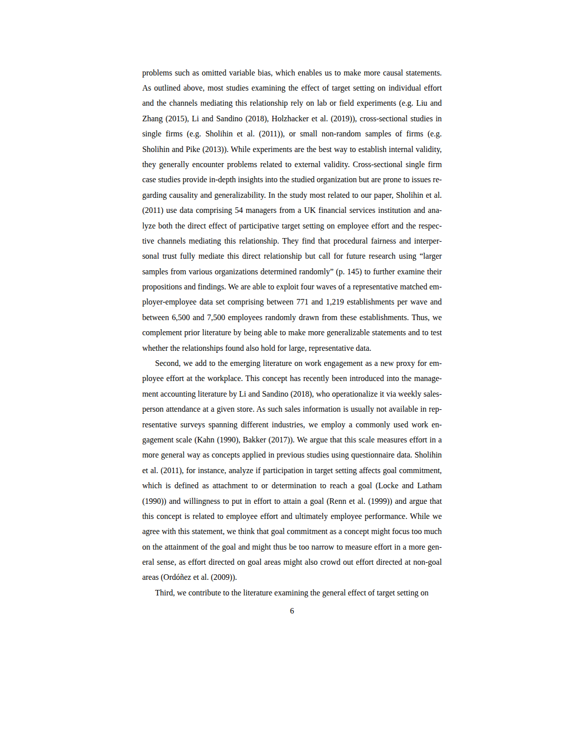problems such as omitted variable bias, which enables us to make more causal statements. As outlined above, most studies examining the effect of target setting on individual effort and the channels mediating this relationship rely on lab or field experiments (e.g. Liu and Zhang (2015), Li and Sandino (2018), Holzhacker et al. (2019)), cross-sectional studies in single firms (e.g. Sholihin et al. (2011)), or small non-random samples of firms (e.g. Sholihin and Pike (2013)). While experiments are the best way to establish internal validity, they generally encounter problems related to external validity. Cross-sectional single firm case studies provide in-depth insights into the studied organization but are prone to issues regarding causality and generalizability. In the study most related to our paper, Sholihin et al. (2011) use data comprising 54 managers from a UK financial services institution and analyze both the direct effect of participative target setting on employee effort and the respective channels mediating this relationship. They find that procedural fairness and interpersonal trust fully mediate this direct relationship but call for future research using “larger samples from various organizations determined randomly” (p. 145) to further examine their propositions and findings. We are able to exploit four waves of a representative matched employer-employee data set comprising between 771 and 1,219 establishments per wave and between 6,500 and 7,500 employees randomly drawn from these establishments. Thus, we complement prior literature by being able to make more generalizable statements and to test whether the relationships found also hold for large, representative data.
Second, we add to the emerging literature on work engagement as a new proxy for employee effort at the workplace. This concept has recently been introduced into the management accounting literature by Li and Sandino (2018), who operationalize it via weekly salesperson attendance at a given store. As such sales information is usually not available in representative surveys spanning different industries, we employ a commonly used work engagement scale (Kahn (1990), Bakker (2017)). We argue that this scale measures effort in a more general way as concepts applied in previous studies using questionnaire data. Sholihin et al. (2011), for instance, analyze if participation in target setting affects goal commitment, which is defined as attachment to or determination to reach a goal (Locke and Latham (1990)) and willingness to put in effort to attain a goal (Renn et al. (1999)) and argue that this concept is related to employee effort and ultimately employee performance. While we agree with this statement, we think that goal commitment as a concept might focus too much on the attainment of the goal and might thus be too narrow to measure effort in a more general sense, as effort directed on goal areas might also crowd out effort directed at non-goal areas (Ordóñez et al. (2009)).
Third, we contribute to the literature examining the general effect of target setting on
6